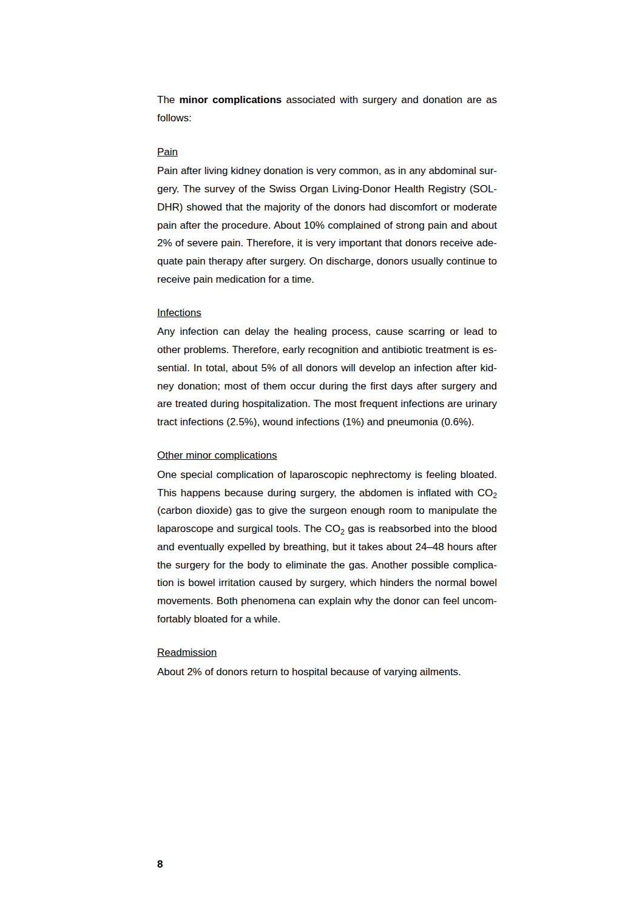The minor complications associated with surgery and donation are as follows:
Pain
Pain after living kidney donation is very common, as in any abdominal surgery. The survey of the Swiss Organ Living-Donor Health Registry (SOL-DHR) showed that the majority of the donors had discomfort or moderate pain after the procedure. About 10% complained of strong pain and about 2% of severe pain. Therefore, it is very important that donors receive adequate pain therapy after surgery. On discharge, donors usually continue to receive pain medication for a time.
Infections
Any infection can delay the healing process, cause scarring or lead to other problems. Therefore, early recognition and antibiotic treatment is essential. In total, about 5% of all donors will develop an infection after kidney donation; most of them occur during the first days after surgery and are treated during hospitalization. The most frequent infections are urinary tract infections (2.5%), wound infections (1%) and pneumonia (0.6%).
Other minor complications
One special complication of laparoscopic nephrectomy is feeling bloated. This happens because during surgery, the abdomen is inflated with CO2 (carbon dioxide) gas to give the surgeon enough room to manipulate the laparoscope and surgical tools. The CO2 gas is reabsorbed into the blood and eventually expelled by breathing, but it takes about 24–48 hours after the surgery for the body to eliminate the gas. Another possible complication is bowel irritation caused by surgery, which hinders the normal bowel movements. Both phenomena can explain why the donor can feel uncomfortably bloated for a while.
Readmission
About 2% of donors return to hospital because of varying ailments.
8